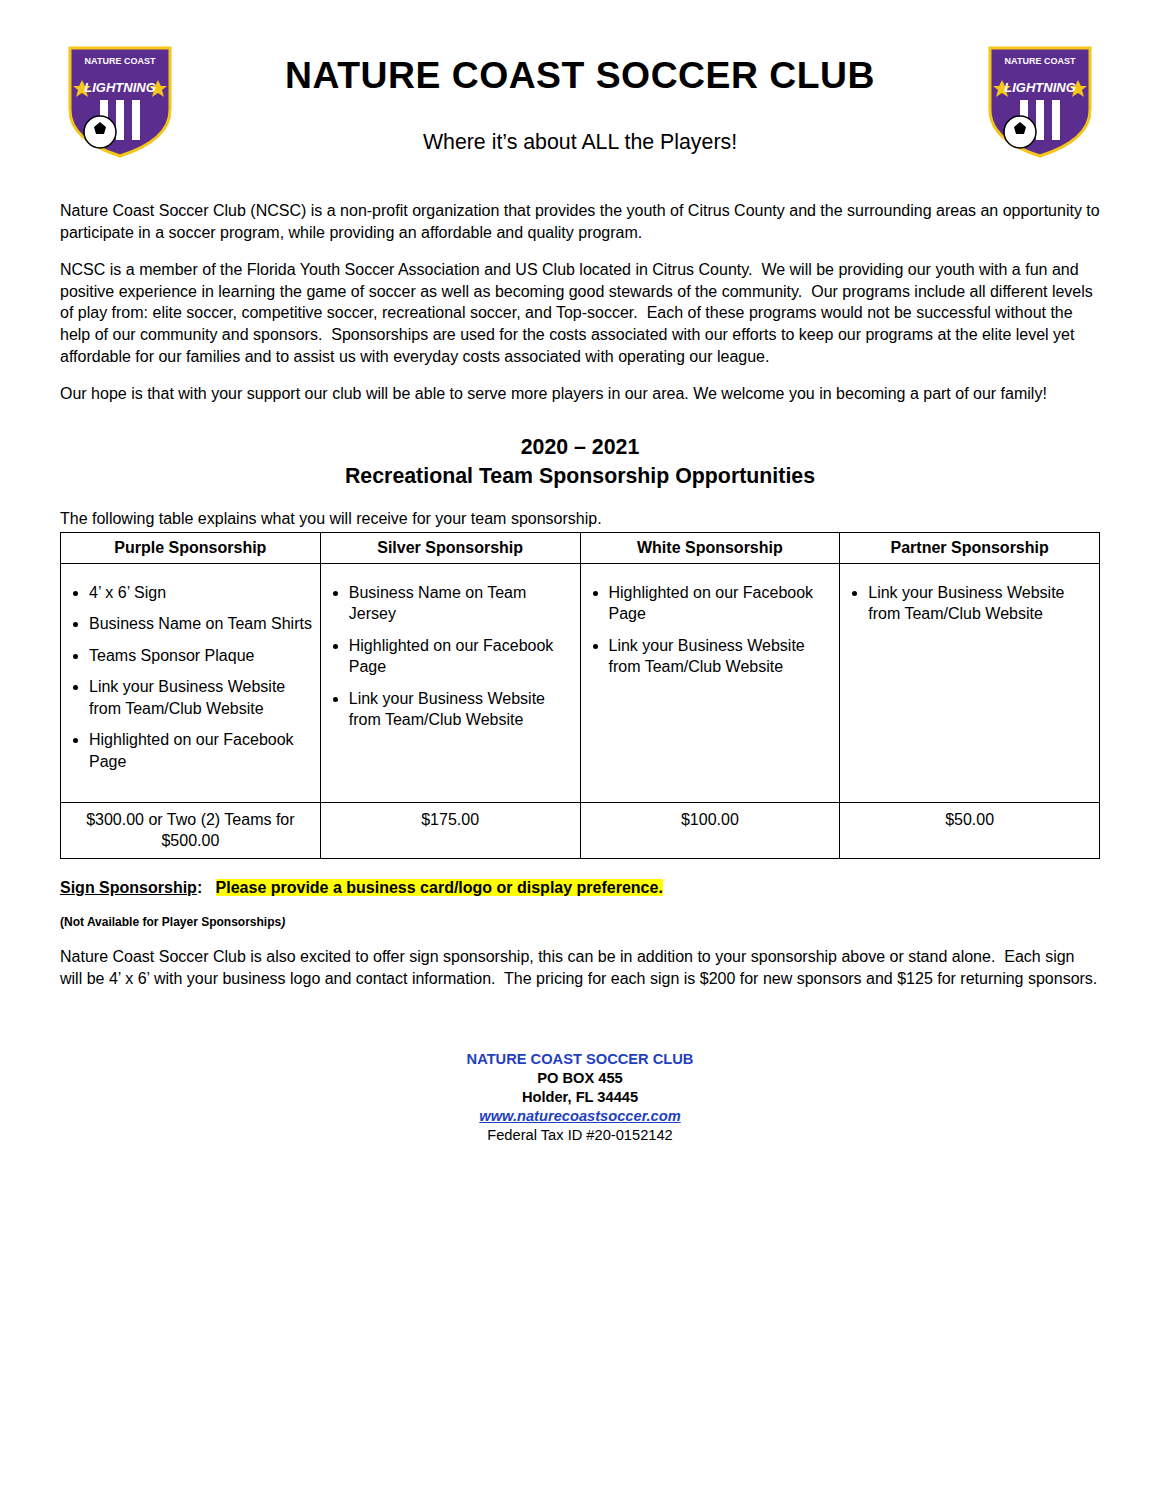NATURE COAST LIGHTNING
NATURE COAST SOCCER CLUB
Where it’s about ALL the Players!
NATURE COAST LIGHTNING
Nature Coast Soccer Club (NCSC) is a non-profit organization that provides the youth of Citrus County and the surrounding areas an opportunity to participate in a soccer program, while providing an affordable and quality program.
NCSC is a member of the Florida Youth Soccer Association and US Club located in Citrus County. We will be providing our youth with a fun and positive experience in learning the game of soccer as well as becoming good stewards of the community. Our programs include all different levels of play from: elite soccer, competitive soccer, recreational soccer, and Top-soccer. Each of these programs would not be successful without the help of our community and sponsors. Sponsorships are used for the costs associated with our efforts to keep our programs at the elite level yet affordable for our families and to assist us with everyday costs associated with operating our league.
Our hope is that with your support our club will be able to serve more players in our area. We welcome you in becoming a part of our family!
2020 – 2021 Recreational Team Sponsorship Opportunities
The following table explains what you will receive for your team sponsorship.
| Purple Sponsorship | Silver Sponsorship | White Sponsorship | Partner Sponsorship |
| --- | --- | --- | --- |
| 4’ x 6’ Sign Business Name on Team Shirts Teams Sponsor Plaque Link your Business Website from Team/Club Website Highlighted on our Facebook Page | Business Name on Team Jersey Highlighted on our Facebook Page Link your Business Website from Team/Club Website | Highlighted on our Facebook Page Link your Business Website from Team/Club Website | Link your Business Website from Team/Club Website |
| $300.00 or Two (2) Teams for $500.00 | $175.00 | $100.00 | $50.00 |
Sign Sponsorship: Please provide a business card/logo or display preference.
(Not Available for Player Sponsorships)
Nature Coast Soccer Club is also excited to offer sign sponsorship, this can be in addition to your sponsorship above or stand alone. Each sign will be 4’ x 6’ with your business logo and contact information. The pricing for each sign is $200 for new sponsors and $125 for returning sponsors.
NATURE COAST SOCCER CLUB
PO BOX 455
Holder, FL 34445
www.naturecoastsoccer.com
Federal Tax ID #20-0152142